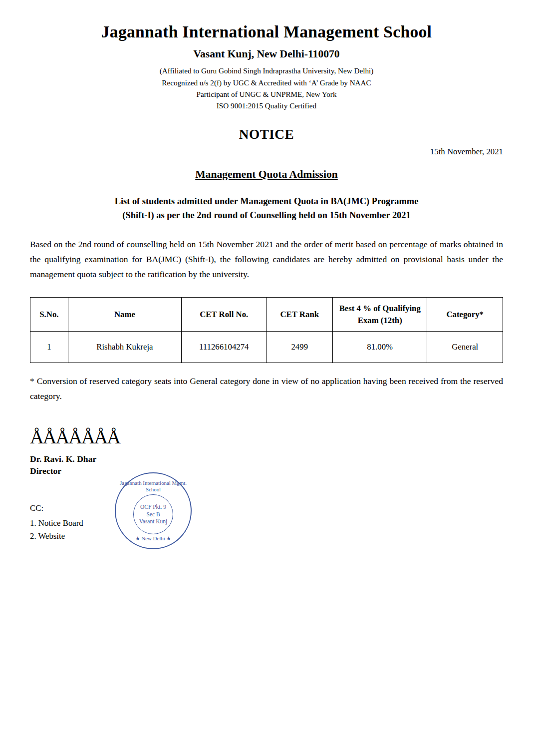Jagannath International Management School
Vasant Kunj, New Delhi-110070
(Affiliated to Guru Gobind Singh Indraprastha University, New Delhi)
Recognized u/s 2(f) by UGC & Accredited with ‘A’ Grade by NAAC
Participant of UNGC & UNPRME, New York
ISO 9001:2015 Quality Certified
NOTICE
15th November, 2021
Management Quota Admission
List of students admitted under Management Quota in BA(JMC) Programme
(Shift-I) as per the 2nd round of Counselling held on 15th November 2021
Based on the 2nd round of counselling held on 15th November 2021 and the order of merit based on percentage of marks obtained in the qualifying examination for BA(JMC) (Shift-I), the following candidates are hereby admitted on provisional basis under the management quota subject to the ratification by the university.
| S.No. | Name | CET Roll No. | CET Rank | Best 4 % of Qualifying Exam (12th) | Category* |
| --- | --- | --- | --- | --- | --- |
| 1 | Rishabh Kukreja | 111266104274 | 2499 | 81.00% | General |
* Conversion of reserved category seats into General category done in view of no application having been received from the reserved category.
ÅÅÅÅÅÅÅ
Dr. Ravi. K. Dhar
Director
Jagannath International Mgmt. School
OCF Pkt. 9
Sec B
Vasant Kunj
★ New Delhi ★
CC:
1. Notice Board
2. Website